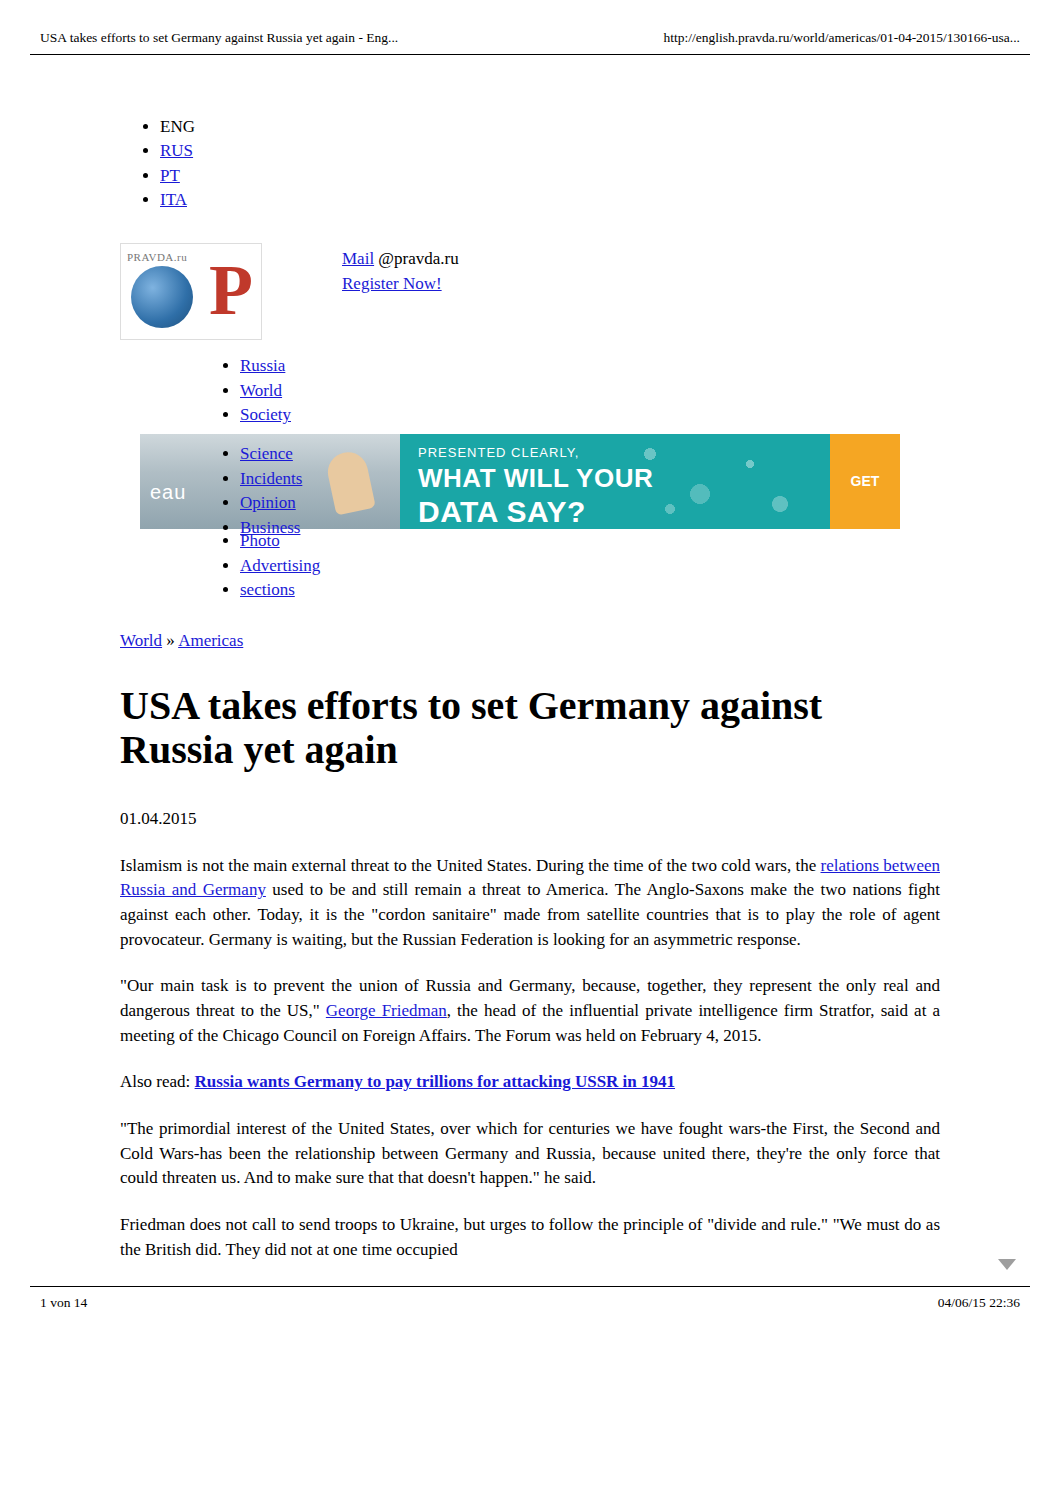USA takes efforts to set Germany against Russia yet again - Eng...
http://english.pravda.ru/world/americas/01-04-2015/130166-usa...
ENG
RUS
PT
ITA
PRAVDA.ru P
Mail @pravda.ru
Register Now!
Russia
World
Society
eau
PRESENTED CLEARLY,
WHAT WILL YOUR
DATA SAY?
GET
Science
Incidents
Opinion
Business
Photo
Advertising
sections
World » Americas
USA takes efforts to set Germany against Russia yet again
01.04.2015
Islamism is not the main external threat to the United States. During the time of the two cold wars, the relations between Russia and Germany used to be and still remain a threat to America. The Anglo-Saxons make the two nations fight against each other. Today, it is the "cordon sanitaire" made from satellite countries that is to play the role of agent provocateur. Germany is waiting, but the Russian Federation is looking for an asymmetric response.
"Our main task is to prevent the union of Russia and Germany, because, together, they represent the only real and dangerous threat to the US," George Friedman, the head of the influential private intelligence firm Stratfor, said at a meeting of the Chicago Council on Foreign Affairs. The Forum was held on February 4, 2015.
Also read: Russia wants Germany to pay trillions for attacking USSR in 1941
"The primordial interest of the United States, over which for centuries we have fought wars-the First, the Second and Cold Wars-has been the relationship between Germany and Russia, because united there, they're the only force that could threaten us. And to make sure that that doesn't happen." he said.
Friedman does not call to send troops to Ukraine, but urges to follow the principle of "divide and rule." "We must do as the British did. They did not at one time occupied
1 von 14
04/06/15 22:36